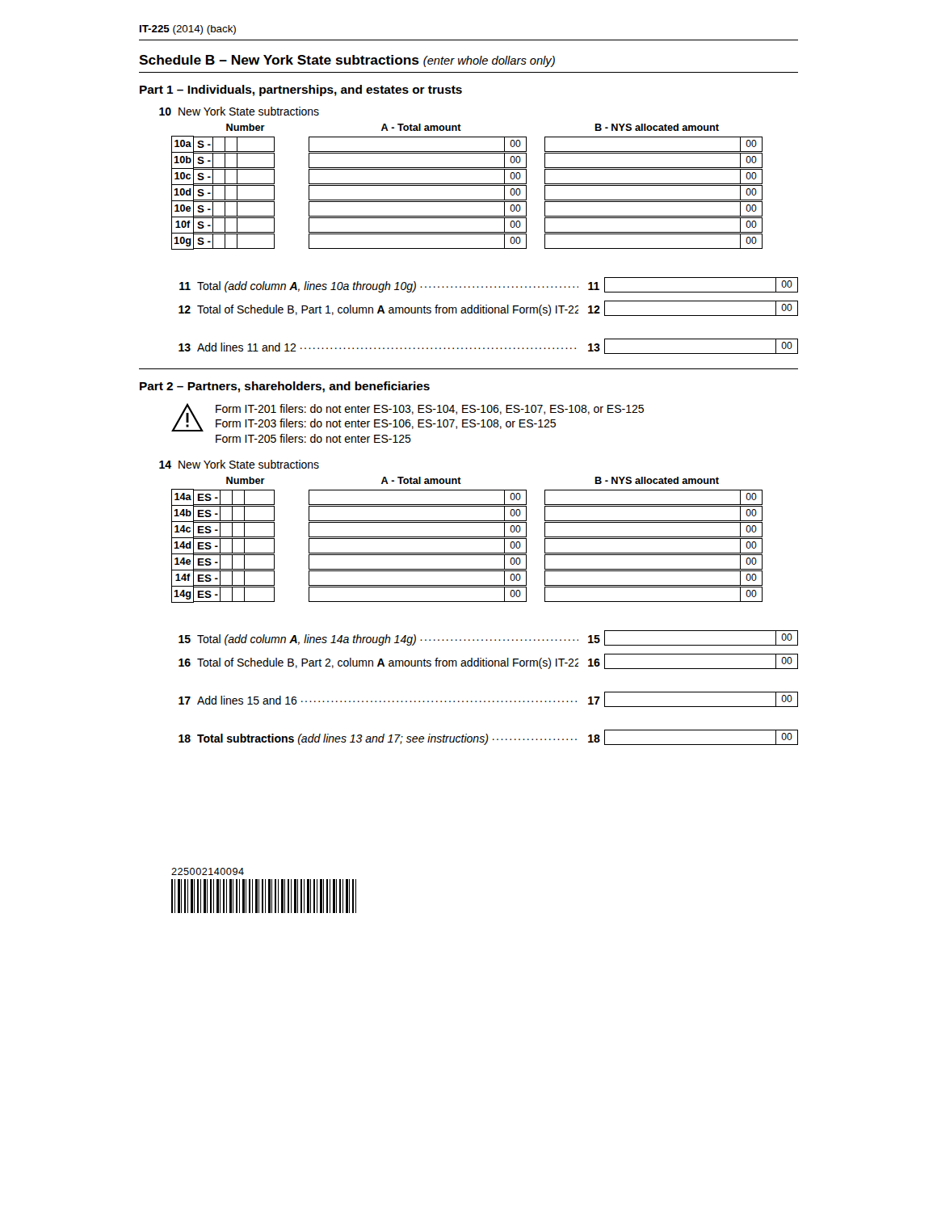IT-225 (2014) (back)
Schedule B – New York State subtractions (enter whole dollars only)
Part 1 – Individuals, partnerships, and estates or trusts
10 New York State subtractions
| | Number | | A - Total amount | | B - NYS allocated amount |
| --- | --- | --- | --- | --- | --- |
| 10a | S - | | 00 | | 00 |
| 10b | S - | | 00 | | 00 |
| 10c | S - | | 00 | | 00 |
| 10d | S - | | 00 | | 00 |
| 10e | S - | | 00 | | 00 |
| 10f | S - | | 00 | | 00 |
| 10g | S - | | 00 | | 00 |
11
Total (add column A, lines 10a through 10g) .....................................................................................
11
00
12
Total of Schedule B, Part 1, column A amounts from additional Form(s) IT-225, if any .............
12
00
13
Add lines 11 and 12 .......................................................................................................................
13
00
Part 2 – Partners, shareholders, and beneficiaries
Form IT-201 filers: do not enter ES-103, ES-104, ES-106, ES-107, ES-108, or ES-125
Form IT-203 filers: do not enter ES-106, ES-107, ES-108, or ES-125
Form IT-205 filers: do not enter ES-125
14 New York State subtractions
| | Number | | A - Total amount | | B - NYS allocated amount |
| --- | --- | --- | --- | --- | --- |
| 14a | ES - | | 00 | | 00 |
| 14b | ES - | | 00 | | 00 |
| 14c | ES - | | 00 | | 00 |
| 14d | ES - | | 00 | | 00 |
| 14e | ES - | | 00 | | 00 |
| 14f | ES - | | 00 | | 00 |
| 14g | ES - | | 00 | | 00 |
15
Total (add column A, lines 14a through 14g) .....................................................................................
15
00
16
Total of Schedule B, Part 2, column A amounts from additional Form(s) IT-225, if any .............
16
00
17
Add lines 15 and 16 .......................................................................................................................
17
00
18
Total subtractions (add lines 13 and 17; see instructions) ..............................................................
18
00
225002140094